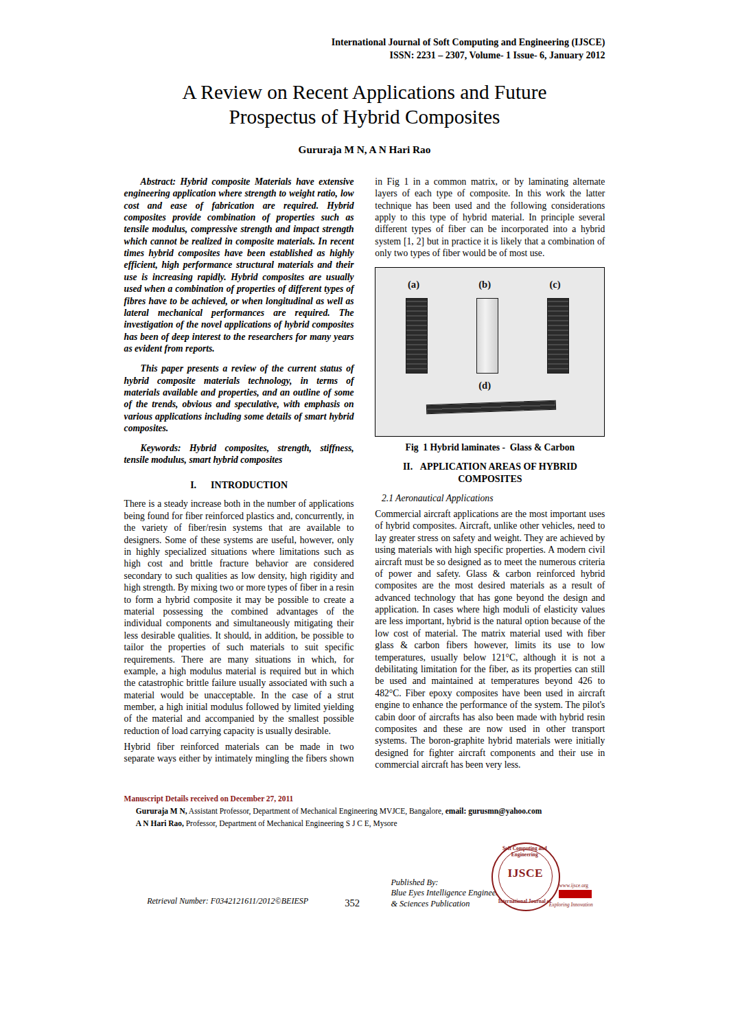International Journal of Soft Computing and Engineering (IJSCE)
ISSN: 2231 – 2307, Volume- 1 Issue- 6, January 2012
A Review on Recent Applications and Future Prospectus of Hybrid Composites
Gururaja M N, A N Hari Rao
Abstract: Hybrid composite Materials have extensive engineering application where strength to weight ratio, low cost and ease of fabrication are required. Hybrid composites provide combination of properties such as tensile modulus, compressive strength and impact strength which cannot be realized in composite materials. In recent times hybrid composites have been established as highly efficient, high performance structural materials and their use is increasing rapidly. Hybrid composites are usually used when a combination of properties of different types of fibres have to be achieved, or when longitudinal as well as lateral mechanical performances are required. The investigation of the novel applications of hybrid composites has been of deep interest to the researchers for many years as evident from reports.
This paper presents a review of the current status of hybrid composite materials technology, in terms of materials available and properties, and an outline of some of the trends, obvious and speculative, with emphasis on various applications including some details of smart hybrid composites.
Keywords: Hybrid composites, strength, stiffness, tensile modulus, smart hybrid composites
I. INTRODUCTION
There is a steady increase both in the number of applications being found for fiber reinforced plastics and, concurrently, in the variety of fiber/resin systems that are available to designers. Some of these systems are useful, however, only in highly specialized situations where limitations such as high cost and brittle fracture behavior are considered secondary to such qualities as low density, high rigidity and high strength. By mixing two or more types of fiber in a resin to form a hybrid composite it may be possible to create a material possessing the combined advantages of the individual components and simultaneously mitigating their less desirable qualities. It should, in addition, be possible to tailor the properties of such materials to suit specific requirements. There are many situations in which, for example, a high modulus material is required but in which the catastrophic brittle failure usually associated with such a material would be unacceptable. In the case of a strut member, a high initial modulus followed by limited yielding of the material and accompanied by the smallest possible reduction of load carrying capacity is usually desirable.
Hybrid fiber reinforced materials can be made in two separate ways either by intimately mingling the fibers shown in Fig 1 in a common matrix, or by laminating alternate layers of each type of composite. In this work the latter technique has been used and the following considerations apply to this type of hybrid material. In principle several different types of fiber can be incorporated into a hybrid system [1, 2] but in practice it is likely that a combination of only two types of fiber would be of most use.
(a) (b) (c) (d)
Fig 1 Hybrid laminates - Glass & Carbon
II. APPLICATION AREAS OF HYBRID COMPOSITES
2.1 Aeronautical Applications
Commercial aircraft applications are the most important uses of hybrid composites. Aircraft, unlike other vehicles, need to lay greater stress on safety and weight. They are achieved by using materials with high specific properties. A modern civil aircraft must be so designed as to meet the numerous criteria of power and safety. Glass & carbon reinforced hybrid composites are the most desired materials as a result of advanced technology that has gone beyond the design and application. In cases where high moduli of elasticity values are less important, hybrid is the natural option because of the low cost of material. The matrix material used with fiber glass & carbon fibers however, limits its use to low temperatures, usually below 121°C, although it is not a debilitating limitation for the fiber, as its properties can still be used and maintained at temperatures beyond 426 to 482°C. Fiber epoxy composites have been used in aircraft engine to enhance the performance of the system. The pilot's cabin door of aircrafts has also been made with hybrid resin composites and these are now used in other transport systems. The boron-graphite hybrid materials were initially designed for fighter aircraft components and their use in commercial aircraft has been very less.
Manuscript Details received on December 27, 2011
Gururaja M N, Assistant Professor, Department of Mechanical Engineering MVJCE, Bangalore, email: gurusmn@yahoo.com
A N Hari Rao, Professor, Department of Mechanical Engineering S J C E, Mysore
Retrieval Number: F0342121611/2012©BEIESP
352
Published By:
Blue Eyes Intelligence Engineering
& Sciences Publication
Soft Computing and Engineering
IJSCE
International Journal of
www.ijsce.org
Exploring Innovation